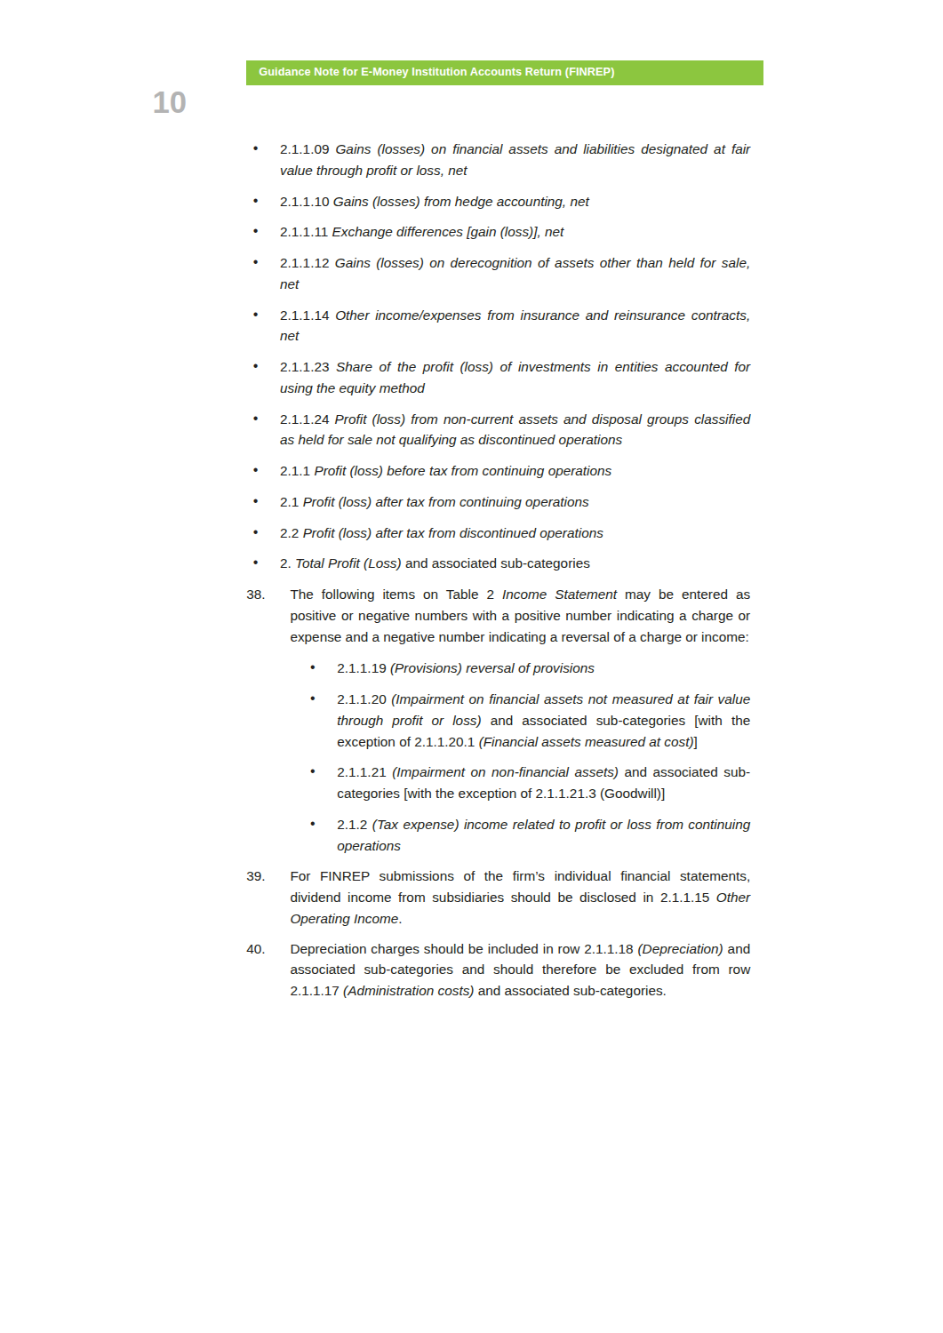Guidance Note for E-Money Institution Accounts Return (FINREP)
10
2.1.1.09 Gains (losses) on financial assets and liabilities designated at fair value through profit or loss, net
2.1.1.10 Gains (losses) from hedge accounting, net
2.1.1.11 Exchange differences [gain (loss)], net
2.1.1.12 Gains (losses) on derecognition of assets other than held for sale, net
2.1.1.14 Other income/expenses from insurance and reinsurance contracts, net
2.1.1.23 Share of the profit (loss) of investments in entities accounted for using the equity method
2.1.1.24 Profit (loss) from non-current assets and disposal groups classified as held for sale not qualifying as discontinued operations
2.1.1 Profit (loss) before tax from continuing operations
2.1 Profit (loss) after tax from continuing operations
2.2 Profit (loss) after tax from discontinued operations
2. Total Profit (Loss) and associated sub-categories
38. The following items on Table 2 Income Statement may be entered as positive or negative numbers with a positive number indicating a charge or expense and a negative number indicating a reversal of a charge or income:
2.1.1.19 (Provisions) reversal of provisions
2.1.1.20 (Impairment on financial assets not measured at fair value through profit or loss) and associated sub-categories [with the exception of 2.1.1.20.1 (Financial assets measured at cost)]
2.1.1.21 (Impairment on non-financial assets) and associated sub-categories [with the exception of 2.1.1.21.3 (Goodwill)]
2.1.2 (Tax expense) income related to profit or loss from continuing operations
39. For FINREP submissions of the firm’s individual financial statements, dividend income from subsidiaries should be disclosed in 2.1.1.15 Other Operating Income.
40. Depreciation charges should be included in row 2.1.1.18 (Depreciation) and associated sub-categories and should therefore be excluded from row 2.1.1.17 (Administration costs) and associated sub-categories.